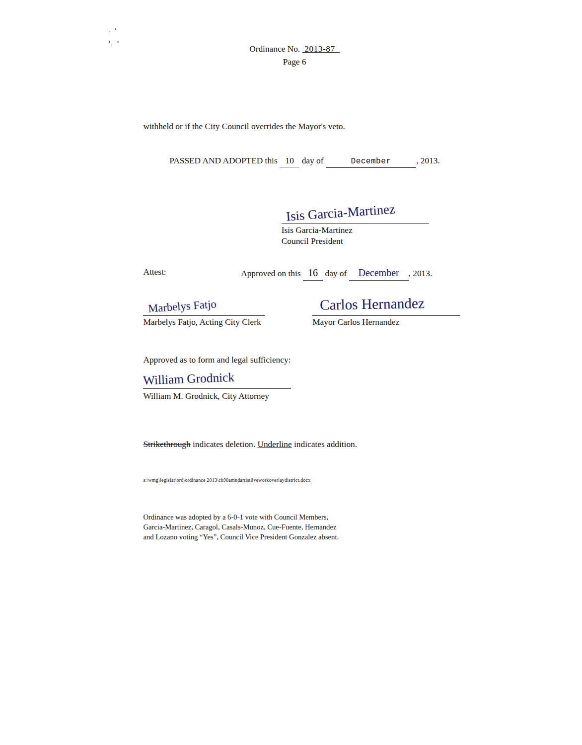, •
•, •
Ordinance No. 2013-87
Page 6
withheld or if the City Council overrides the Mayor's veto.
PASSED AND ADOPTED this 10 day of December, 2013.
Isis Garcia-Martinez
Isis Garcia-Martinez
Council President
Attest:
Approved on this 16 day of December, 2013.
Marbelys Fatjo
Marbelys Fatjo, Acting City Clerk
Carlos Hernandez
Mayor Carlos Hernandez
Approved as to form and legal sufficiency:
William Grodnick
William M. Grodnick, City Attorney
Strikethrough indicates deletion. Underline indicates addition.
s:\wmg\legislat\ord\ordinance 2013\ch98amndartistliveworkoverlaydistrict.docx
Ordinance was adopted by a 6-0-1 vote with Council Members,
Garcia-Martinez, Caragol, Casals-Munoz, Cue-Fuente, Hernandez
and Lozano voting “Yes”, Council Vice President Gonzalez absent.